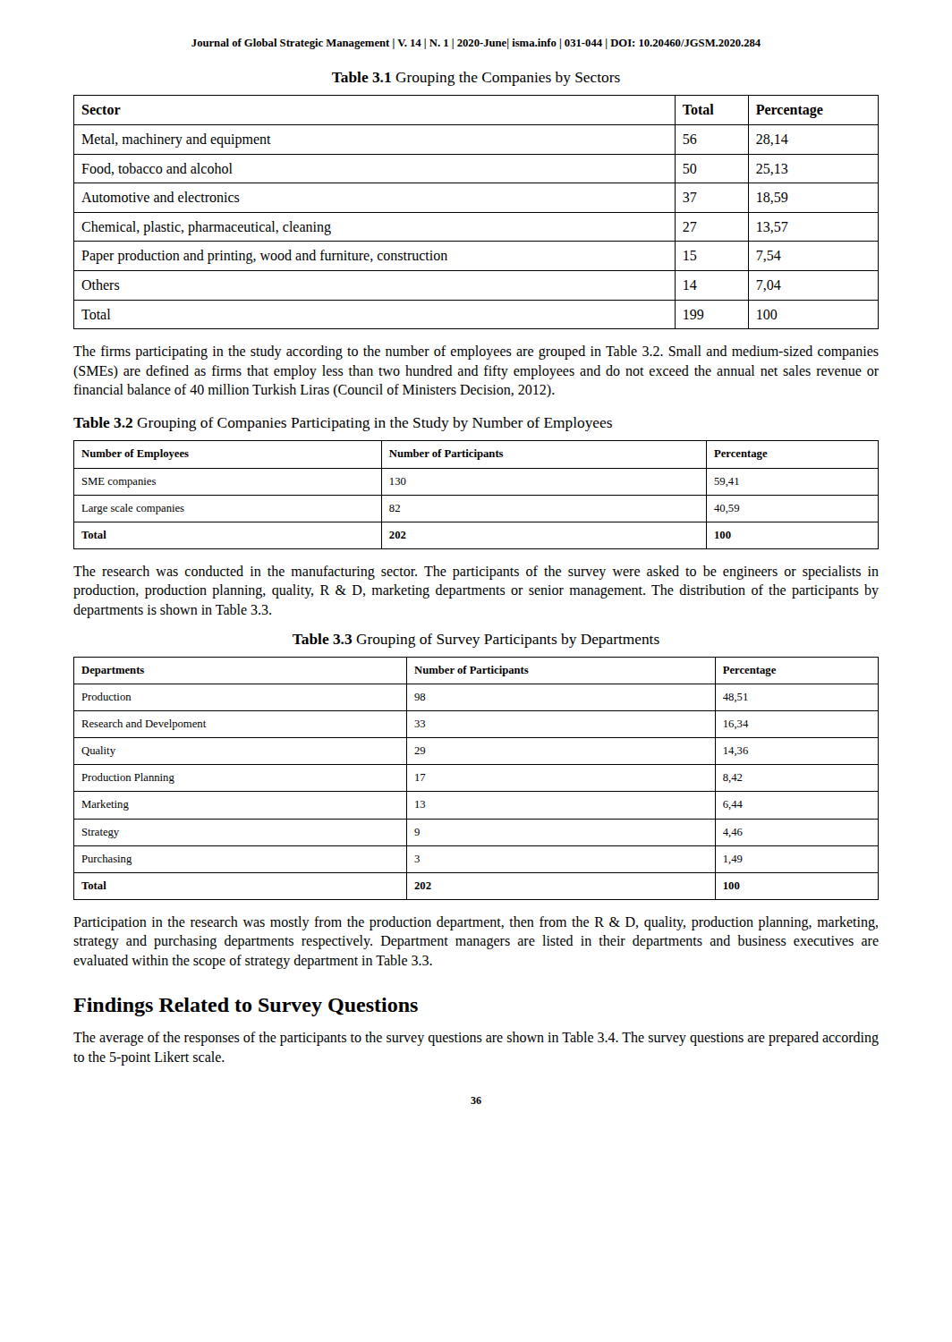Journal of Global Strategic Management | V. 14 | N. 1 | 2020-June| isma.info | 031-044 | DOI: 10.20460/JGSM.2020.284
Table 3.1 Grouping the Companies by Sectors
| Sector | Total | Percentage |
| --- | --- | --- |
| Metal, machinery and equipment | 56 | 28,14 |
| Food, tobacco and alcohol | 50 | 25,13 |
| Automotive and electronics | 37 | 18,59 |
| Chemical, plastic, pharmaceutical, cleaning | 27 | 13,57 |
| Paper production and printing, wood and furniture, construction | 15 | 7,54 |
| Others | 14 | 7,04 |
| Total | 199 | 100 |
The firms participating in the study according to the number of employees are grouped in Table 3.2. Small and medium-sized companies (SMEs) are defined as firms that employ less than two hundred and fifty employees and do not exceed the annual net sales revenue or financial balance of 40 million Turkish Liras (Council of Ministers Decision, 2012).
Table 3.2 Grouping of Companies Participating in the Study by Number of Employees
| Number of Employees | Number of Participants | Percentage |
| --- | --- | --- |
| SME companies | 130 | 59,41 |
| Large scale companies | 82 | 40,59 |
| Total | 202 | 100 |
The research was conducted in the manufacturing sector. The participants of the survey were asked to be engineers or specialists in production, production planning, quality, R & D, marketing departments or senior management. The distribution of the participants by departments is shown in Table 3.3.
Table 3.3 Grouping of Survey Participants by Departments
| Departments | Number of Participants | Percentage |
| --- | --- | --- |
| Production | 98 | 48,51 |
| Research and Develpoment | 33 | 16,34 |
| Quality | 29 | 14,36 |
| Production Planning | 17 | 8,42 |
| Marketing | 13 | 6,44 |
| Strategy | 9 | 4,46 |
| Purchasing | 3 | 1,49 |
| Total | 202 | 100 |
Participation in the research was mostly from the production department, then from the R & D, quality, production planning, marketing, strategy and purchasing departments respectively. Department managers are listed in their departments and business executives are evaluated within the scope of strategy department in Table 3.3.
Findings Related to Survey Questions
The average of the responses of the participants to the survey questions are shown in Table 3.4. The survey questions are prepared according to the 5-point Likert scale.
36